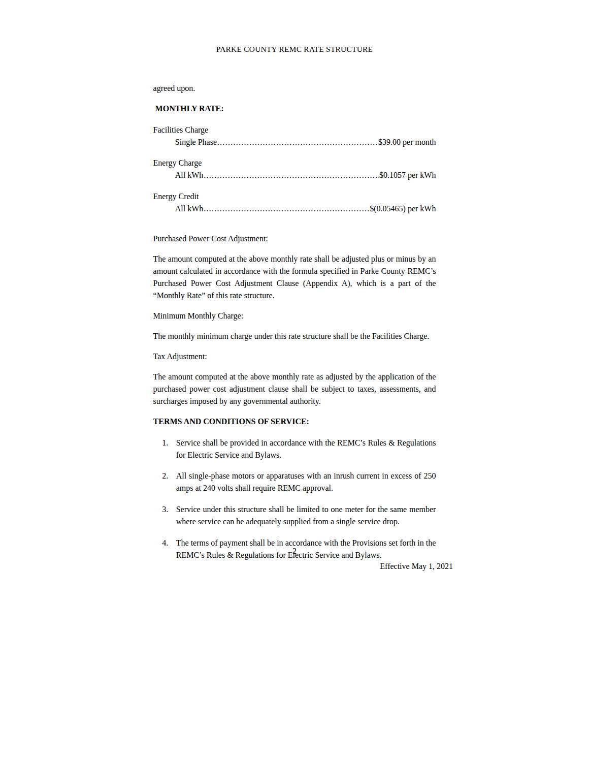PARKE COUNTY REMC RATE STRUCTURE
agreed upon.
MONTHLY RATE:
Facilities Charge
Single Phase .............................................................. $39.00 per month
Energy Charge
All kWh ..................................................................... $0.1057 per kWh
Energy Credit
All kWh ..................................................................... $(0.05465) per kWh
Purchased Power Cost Adjustment:
The amount computed at the above monthly rate shall be adjusted plus or minus by an amount calculated in accordance with the formula specified in Parke County REMC’s Purchased Power Cost Adjustment Clause (Appendix A), which is a part of the “Monthly Rate” of this rate structure.
Minimum Monthly Charge:
The monthly minimum charge under this rate structure shall be the Facilities Charge.
Tax Adjustment:
The amount computed at the above monthly rate as adjusted by the application of the purchased power cost adjustment clause shall be subject to taxes, assessments, and surcharges imposed by any governmental authority.
TERMS AND CONDITIONS OF SERVICE:
Service shall be provided in accordance with the REMC’s Rules & Regulations for Electric Service and Bylaws.
All single-phase motors or apparatuses with an inrush current in excess of 250 amps at 240 volts shall require REMC approval.
Service under this structure shall be limited to one meter for the same member where service can be adequately supplied from a single service drop.
The terms of payment shall be in accordance with the Provisions set forth in the REMC’s Rules & Regulations for Electric Service and Bylaws.
2
Effective May 1, 2021